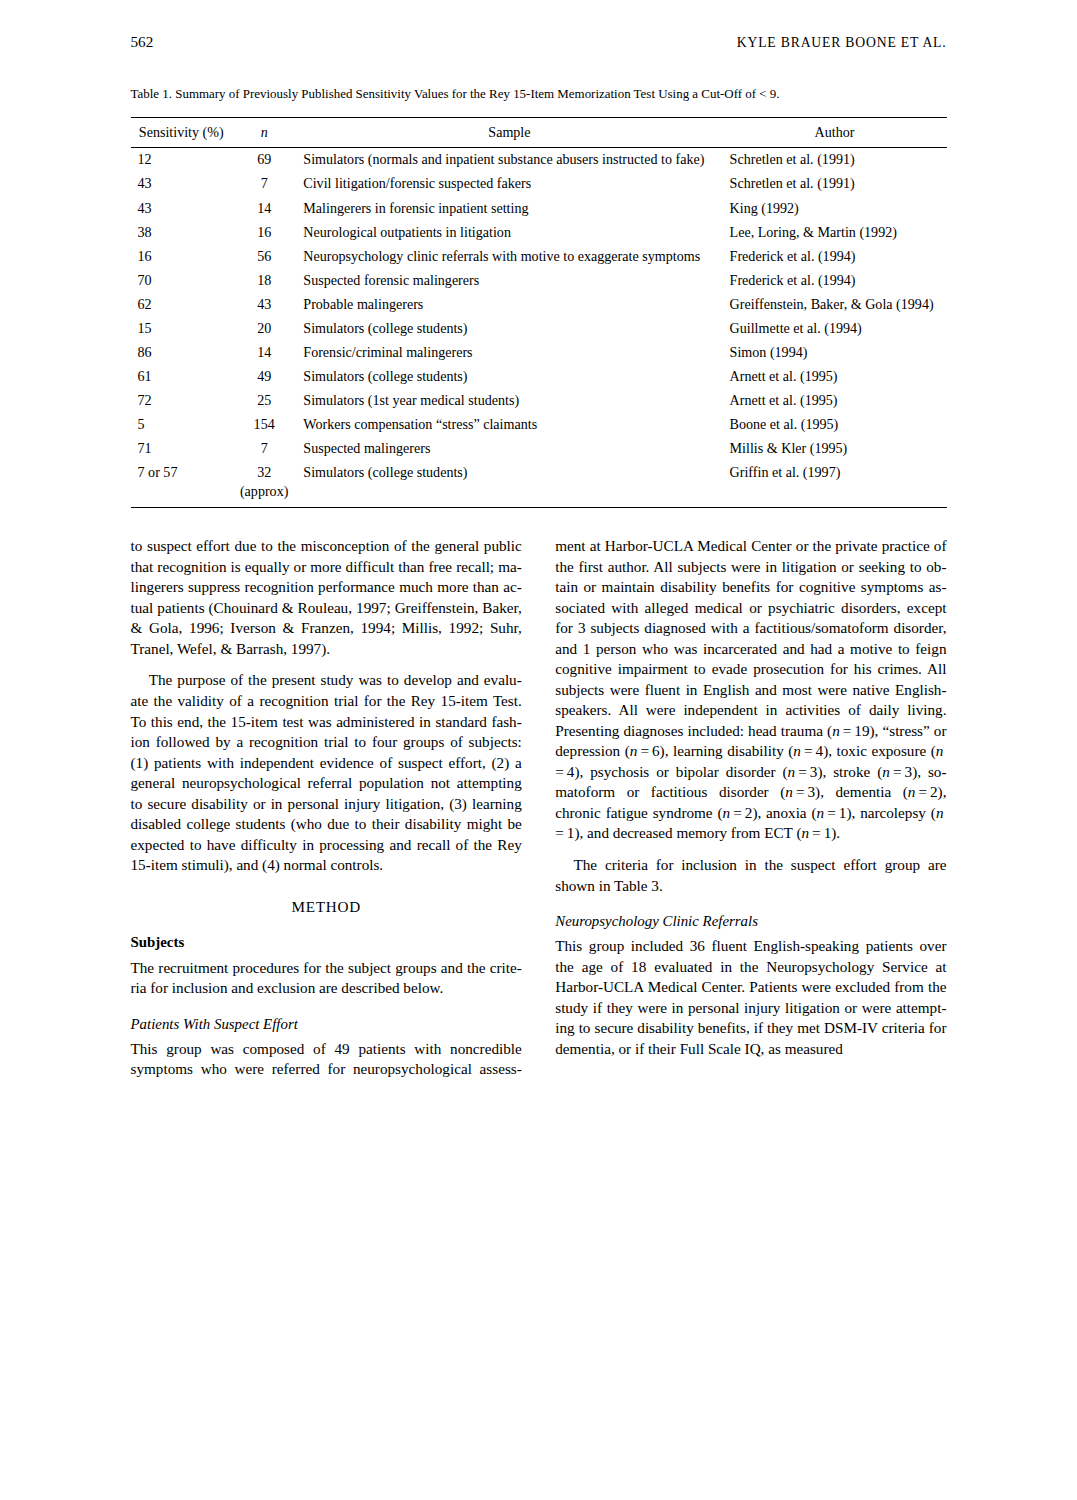562 Kyle Brauer Boone et al.
Table 1. Summary of Previously Published Sensitivity Values for the Rey 15-Item Memorization Test Using a Cut-Off of < 9.
| Sensitivity (%) | n | Sample | Author |
| --- | --- | --- | --- |
| 12 | 69 | Simulators (normals and inpatient substance abusers instructed to fake) | Schretlen et al. (1991) |
| 43 | 7 | Civil litigation/forensic suspected fakers | Schretlen et al. (1991) |
| 43 | 14 | Malingerers in forensic inpatient setting | King (1992) |
| 38 | 16 | Neurological outpatients in litigation | Lee, Loring, & Martin (1992) |
| 16 | 56 | Neuropsychology clinic referrals with motive to exaggerate symptoms | Frederick et al. (1994) |
| 70 | 18 | Suspected forensic malingerers | Frederick et al. (1994) |
| 62 | 43 | Probable malingerers | Greiffenstein, Baker, & Gola (1994) |
| 15 | 20 | Simulators (college students) | Guillmette et al. (1994) |
| 86 | 14 | Forensic/criminal malingerers | Simon (1994) |
| 61 | 49 | Simulators (college students) | Arnett et al. (1995) |
| 72 | 25 | Simulators (1st year medical students) | Arnett et al. (1995) |
| 5 | 154 | Workers compensation “stress” claimants | Boone et al. (1995) |
| 71 | 7 | Suspected malingerers | Millis & Kler (1995) |
| 7 or 57 | 32 (approx) | Simulators (college students) | Griffin et al. (1997) |
to suspect effort due to the misconception of the general public that recognition is equally or more difficult than free recall; malingerers suppress recognition performance much more than actual patients (Chouinard & Rouleau, 1997; Greiffenstein, Baker, & Gola, 1996; Iverson & Franzen, 1994; Millis, 1992; Suhr, Tranel, Wefel, & Barrash, 1997).
The purpose of the present study was to develop and evaluate the validity of a recognition trial for the Rey 15-item Test. To this end, the 15-item test was administered in standard fashion followed by a recognition trial to four groups of subjects: (1) patients with independent evidence of suspect effort, (2) a general neuropsychological referral population not attempting to secure disability or in personal injury litigation, (3) learning disabled college students (who due to their disability might be expected to have difficulty in processing and recall of the Rey 15-item stimuli), and (4) normal controls.
Method
Subjects
The recruitment procedures for the subject groups and the criteria for inclusion and exclusion are described below.
Patients With Suspect Effort
This group was composed of 49 patients with noncredible symptoms who were referred for neuropsychological assessment at Harbor-UCLA Medical Center or the private practice of the first author. All subjects were in litigation or seeking to obtain or maintain disability benefits for cognitive symptoms associated with alleged medical or psychiatric disorders, except for 3 subjects diagnosed with a factitious/somatoform disorder, and 1 person who was incarcerated and had a motive to feign cognitive impairment to evade prosecution for his crimes. All subjects were fluent in English and most were native English-speakers. All were independent in activities of daily living. Presenting diagnoses included: head trauma (n = 19), “stress” or depression (n = 6), learning disability (n = 4), toxic exposure (n = 4), psychosis or bipolar disorder (n = 3), stroke (n = 3), somatoform or factitious disorder (n = 3), dementia (n = 2), chronic fatigue syndrome (n = 2), anoxia (n = 1), narcolepsy (n = 1), and decreased memory from ECT (n = 1).
The criteria for inclusion in the suspect effort group are shown in Table 3.
Neuropsychology Clinic Referrals
This group included 36 fluent English-speaking patients over the age of 18 evaluated in the Neuropsychology Service at Harbor-UCLA Medical Center. Patients were excluded from the study if they were in personal injury litigation or were attempting to secure disability benefits, if they met DSM-IV criteria for dementia, or if their Full Scale IQ, as measured